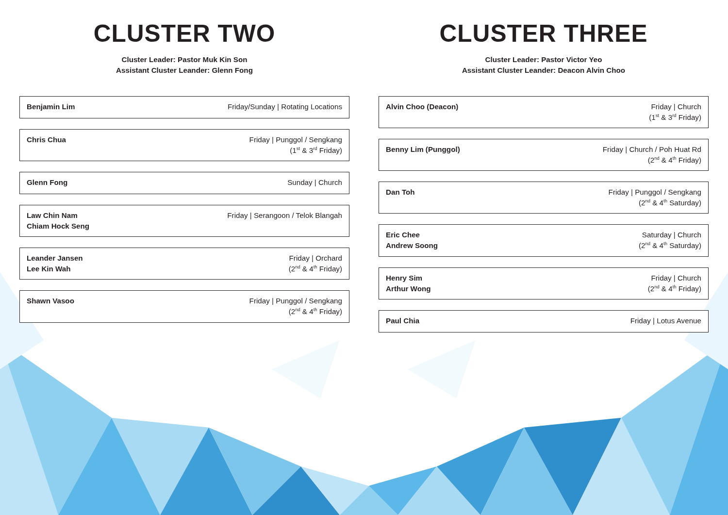Cluster Two
Cluster Leader: Pastor Muk Kin Son
Assistant Cluster Leander: Glenn Fong
Benjamin Lim
Friday/Sunday | Rotating Locations
Chris Chua
Friday | Punggol / Sengkang
(1st & 3rd Friday)
Glenn Fong
Sunday | Church
Law Chin Nam
Chiam Hock Seng
Friday | Serangoon / Telok Blangah
Leander Jansen
Lee Kin Wah
Friday | Orchard
(2nd & 4th Friday)
Shawn Vasoo
Friday | Punggol / Sengkang
(2nd & 4th Friday)
Cluster Three
Cluster Leader: Pastor Victor Yeo
Assistant Cluster Leander: Deacon Alvin Choo
Alvin Choo (Deacon)
Friday | Church
(1st & 3rd Friday)
Benny Lim (Punggol)
Friday | Church / Poh Huat Rd
(2nd & 4th Friday)
Dan Toh
Friday | Punggol / Sengkang
(2nd & 4th Saturday)
Eric Chee
Andrew Soong
Saturday | Church
(2nd & 4th Saturday)
Henry Sim
Arthur Wong
Friday | Church
(2nd & 4th Friday)
Paul Chia
Friday | Lotus Avenue